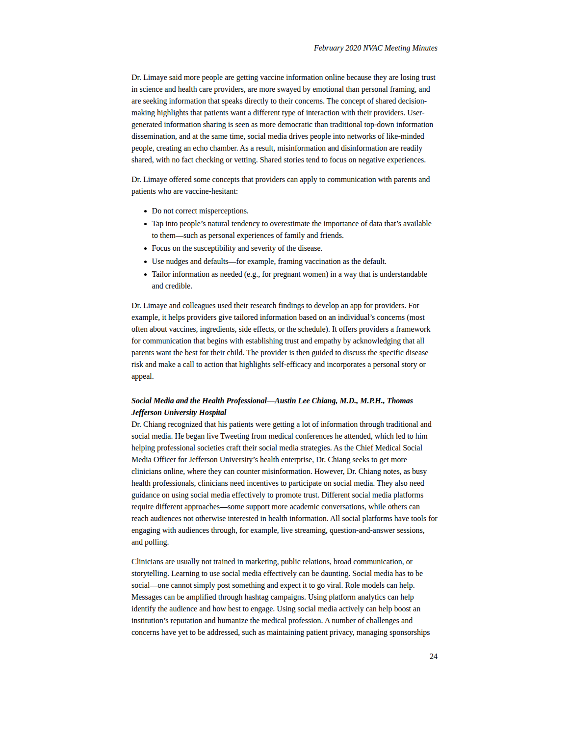February 2020 NVAC Meeting Minutes
Dr. Limaye said more people are getting vaccine information online because they are losing trust in science and health care providers, are more swayed by emotional than personal framing, and are seeking information that speaks directly to their concerns. The concept of shared decision-making highlights that patients want a different type of interaction with their providers. User-generated information sharing is seen as more democratic than traditional top-down information dissemination, and at the same time, social media drives people into networks of like-minded people, creating an echo chamber. As a result, misinformation and disinformation are readily shared, with no fact checking or vetting. Shared stories tend to focus on negative experiences.
Dr. Limaye offered some concepts that providers can apply to communication with parents and patients who are vaccine-hesitant:
Do not correct misperceptions.
Tap into people’s natural tendency to overestimate the importance of data that’s available to them—such as personal experiences of family and friends.
Focus on the susceptibility and severity of the disease.
Use nudges and defaults—for example, framing vaccination as the default.
Tailor information as needed (e.g., for pregnant women) in a way that is understandable and credible.
Dr. Limaye and colleagues used their research findings to develop an app for providers. For example, it helps providers give tailored information based on an individual’s concerns (most often about vaccines, ingredients, side effects, or the schedule). It offers providers a framework for communication that begins with establishing trust and empathy by acknowledging that all parents want the best for their child. The provider is then guided to discuss the specific disease risk and make a call to action that highlights self-efficacy and incorporates a personal story or appeal.
Social Media and the Health Professional—Austin Lee Chiang, M.D., M.P.H., Thomas Jefferson University Hospital
Dr. Chiang recognized that his patients were getting a lot of information through traditional and social media. He began live Tweeting from medical conferences he attended, which led to him helping professional societies craft their social media strategies. As the Chief Medical Social Media Officer for Jefferson University’s health enterprise, Dr. Chiang seeks to get more clinicians online, where they can counter misinformation. However, Dr. Chiang notes, as busy health professionals, clinicians need incentives to participate on social media. They also need guidance on using social media effectively to promote trust. Different social media platforms require different approaches—some support more academic conversations, while others can reach audiences not otherwise interested in health information. All social platforms have tools for engaging with audiences through, for example, live streaming, question-and-answer sessions, and polling.
Clinicians are usually not trained in marketing, public relations, broad communication, or storytelling. Learning to use social media effectively can be daunting. Social media has to be social—one cannot simply post something and expect it to go viral. Role models can help. Messages can be amplified through hashtag campaigns. Using platform analytics can help identify the audience and how best to engage. Using social media actively can help boost an institution’s reputation and humanize the medical profession. A number of challenges and concerns have yet to be addressed, such as maintaining patient privacy, managing sponsorships
24